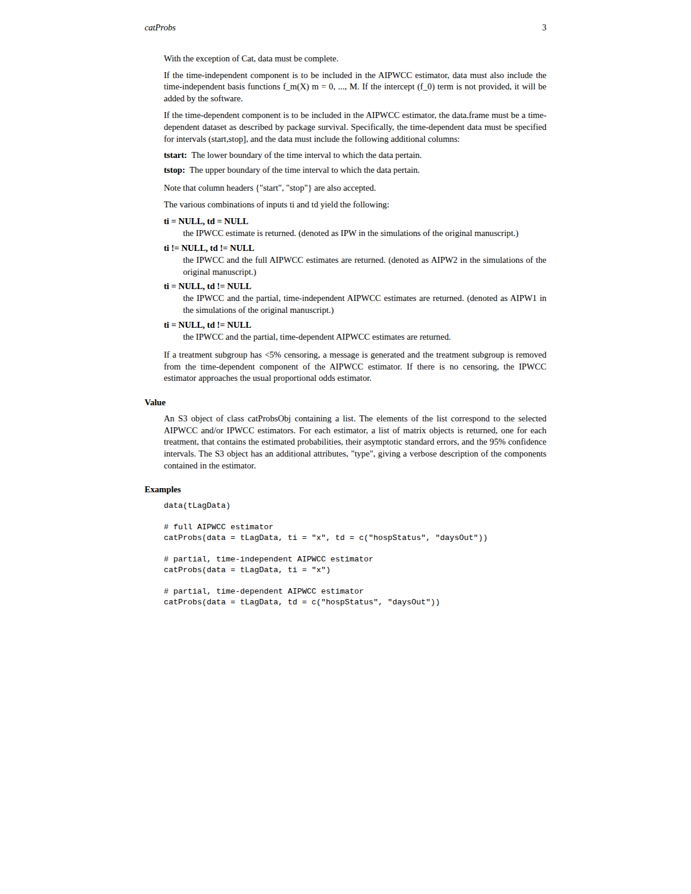catProbs 3
With the exception of Cat, data must be complete.
If the time-independent component is to be included in the AIPWCC estimator, data must also include the time-independent basis functions f_m(X) m = 0, ..., M. If the intercept (f_0) term is not provided, it will be added by the software.
If the time-dependent component is to be included in the AIPWCC estimator, the data.frame must be a time-dependent dataset as described by package survival. Specifically, the time-dependent data must be specified for intervals (start,stop], and the data must include the following additional columns:
tstart:
The lower boundary of the time interval to which the data pertain.
tstop:
The upper boundary of the time interval to which the data pertain.
Note that column headers {"start", "stop"} are also accepted.
The various combinations of inputs ti and td yield the following:
ti = NULL, td = NULL
the IPWCC estimate is returned. (denoted as IPW in the simulations of the original manuscript.)
ti != NULL, td != NULL
the IPWCC and the full AIPWCC estimates are returned. (denoted as AIPW2 in the simulations of the original manuscript.)
ti = NULL, td != NULL
the IPWCC and the partial, time-independent AIPWCC estimates are returned. (denoted as AIPW1 in the simulations of the original manuscript.)
ti = NULL, td != NULL
the IPWCC and the partial, time-dependent AIPWCC estimates are returned.
If a treatment subgroup has <5% censoring, a message is generated and the treatment subgroup is removed from the time-dependent component of the AIPWCC estimator. If there is no censoring, the IPWCC estimator approaches the usual proportional odds estimator.
Value
An S3 object of class catProbsObj containing a list. The elements of the list correspond to the selected AIPWCC and/or IPWCC estimators. For each estimator, a list of matrix objects is returned, one for each treatment, that contains the estimated probabilities, their asymptotic standard errors, and the 95% confidence intervals. The S3 object has an additional attributes, "type", giving a verbose description of the components contained in the estimator.
Examples
data(tLagData)

# full AIPWCC estimator
catProbs(data = tLagData, ti = "x", td = c("hospStatus", "daysOut"))

# partial, time-independent AIPWCC estimator
catProbs(data = tLagData, ti = "x")

# partial, time-dependent AIPWCC estimator
catProbs(data = tLagData, td = c("hospStatus", "daysOut"))